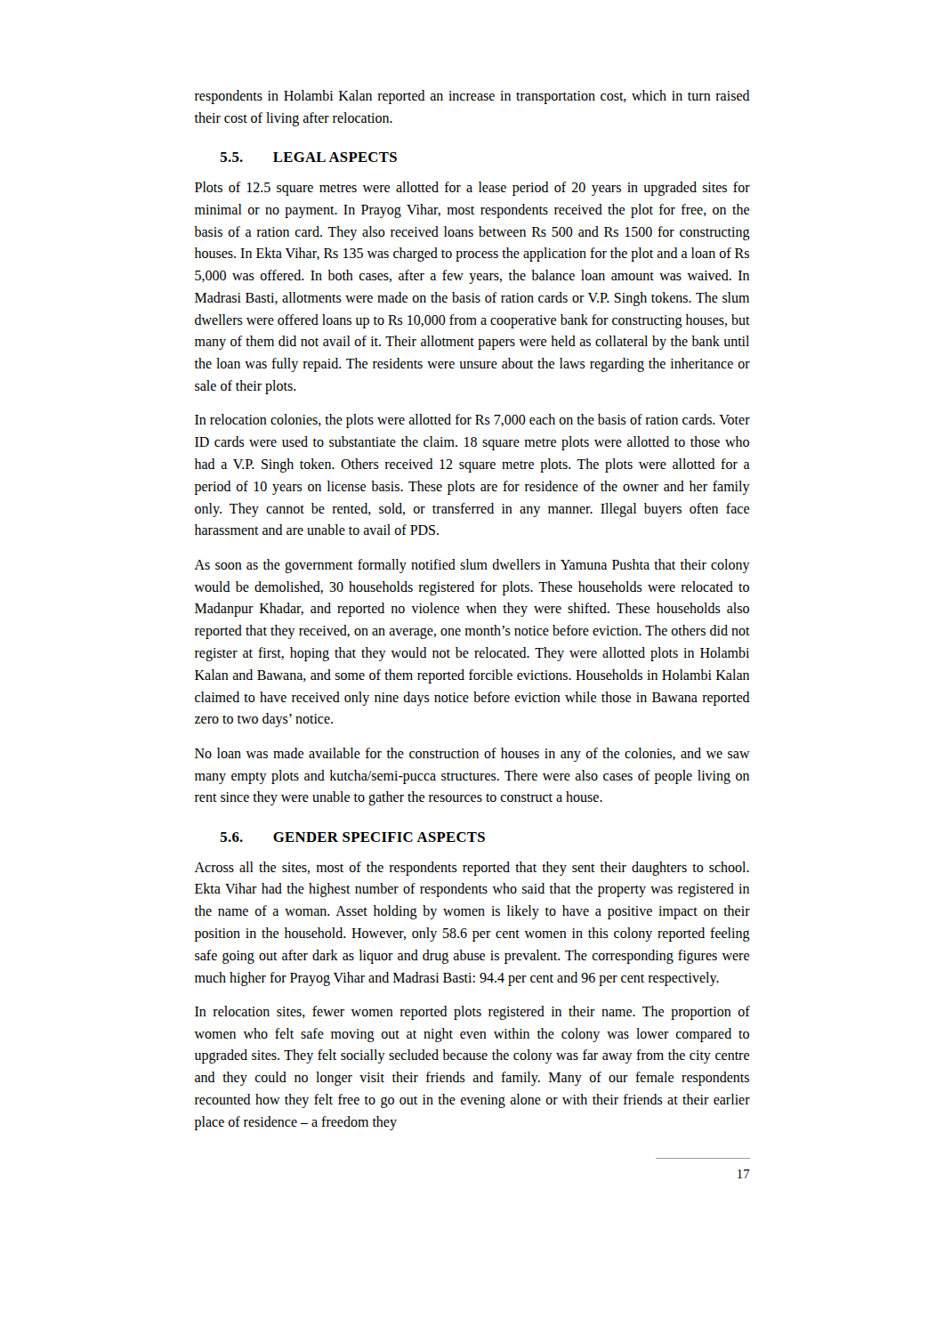respondents in Holambi Kalan reported an increase in transportation cost, which in turn raised their cost of living after relocation.
5.5. LEGAL ASPECTS
Plots of 12.5 square metres were allotted for a lease period of 20 years in upgraded sites for minimal or no payment. In Prayog Vihar, most respondents received the plot for free, on the basis of a ration card. They also received loans between Rs 500 and Rs 1500 for constructing houses. In Ekta Vihar, Rs 135 was charged to process the application for the plot and a loan of Rs 5,000 was offered. In both cases, after a few years, the balance loan amount was waived. In Madrasi Basti, allotments were made on the basis of ration cards or V.P. Singh tokens. The slum dwellers were offered loans up to Rs 10,000 from a cooperative bank for constructing houses, but many of them did not avail of it. Their allotment papers were held as collateral by the bank until the loan was fully repaid. The residents were unsure about the laws regarding the inheritance or sale of their plots.
In relocation colonies, the plots were allotted for Rs 7,000 each on the basis of ration cards. Voter ID cards were used to substantiate the claim. 18 square metre plots were allotted to those who had a V.P. Singh token. Others received 12 square metre plots. The plots were allotted for a period of 10 years on license basis. These plots are for residence of the owner and her family only. They cannot be rented, sold, or transferred in any manner. Illegal buyers often face harassment and are unable to avail of PDS.
As soon as the government formally notified slum dwellers in Yamuna Pushta that their colony would be demolished, 30 households registered for plots. These households were relocated to Madanpur Khadar, and reported no violence when they were shifted. These households also reported that they received, on an average, one month’s notice before eviction. The others did not register at first, hoping that they would not be relocated. They were allotted plots in Holambi Kalan and Bawana, and some of them reported forcible evictions. Households in Holambi Kalan claimed to have received only nine days notice before eviction while those in Bawana reported zero to two days’ notice.
No loan was made available for the construction of houses in any of the colonies, and we saw many empty plots and kutcha/semi-pucca structures. There were also cases of people living on rent since they were unable to gather the resources to construct a house.
5.6. GENDER SPECIFIC ASPECTS
Across all the sites, most of the respondents reported that they sent their daughters to school. Ekta Vihar had the highest number of respondents who said that the property was registered in the name of a woman. Asset holding by women is likely to have a positive impact on their position in the household. However, only 58.6 per cent women in this colony reported feeling safe going out after dark as liquor and drug abuse is prevalent. The corresponding figures were much higher for Prayog Vihar and Madrasi Basti: 94.4 per cent and 96 per cent respectively.
In relocation sites, fewer women reported plots registered in their name. The proportion of women who felt safe moving out at night even within the colony was lower compared to upgraded sites. They felt socially secluded because the colony was far away from the city centre and they could no longer visit their friends and family. Many of our female respondents recounted how they felt free to go out in the evening alone or with their friends at their earlier place of residence – a freedom they
17